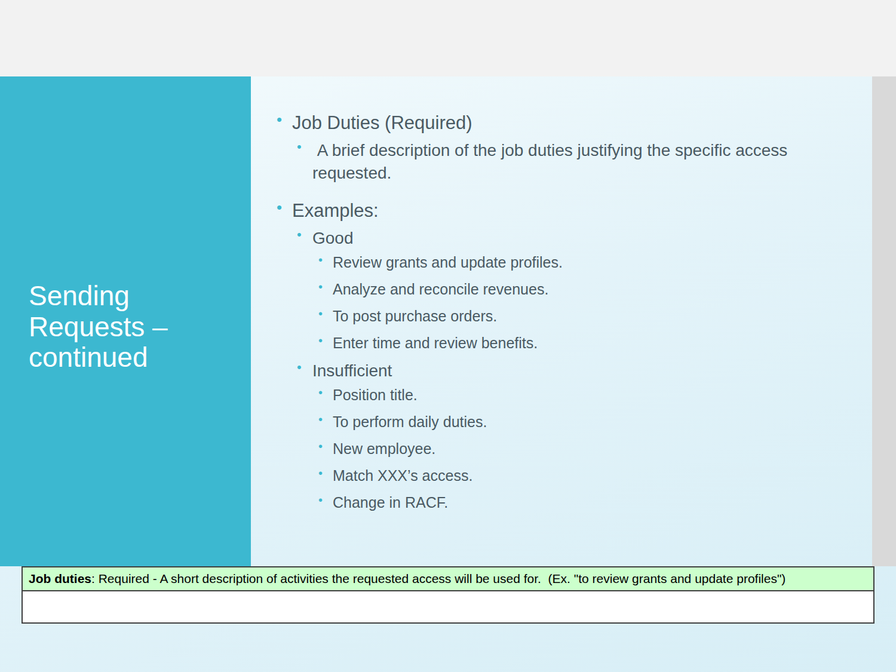Sending
Requests –
continued
Job Duties (Required)
A brief description of the job duties justifying the specific access requested.
Examples:
Good
Review grants and update profiles.
Analyze and reconcile revenues.
To post purchase orders.
Enter time and review benefits.
Insufficient
Position title.
To perform daily duties.
New employee.
Match XXX’s access.
Change in RACF.
Job duties: Required - A short description of activities the requested access will be used for. (Ex. "to review grants and update profiles")